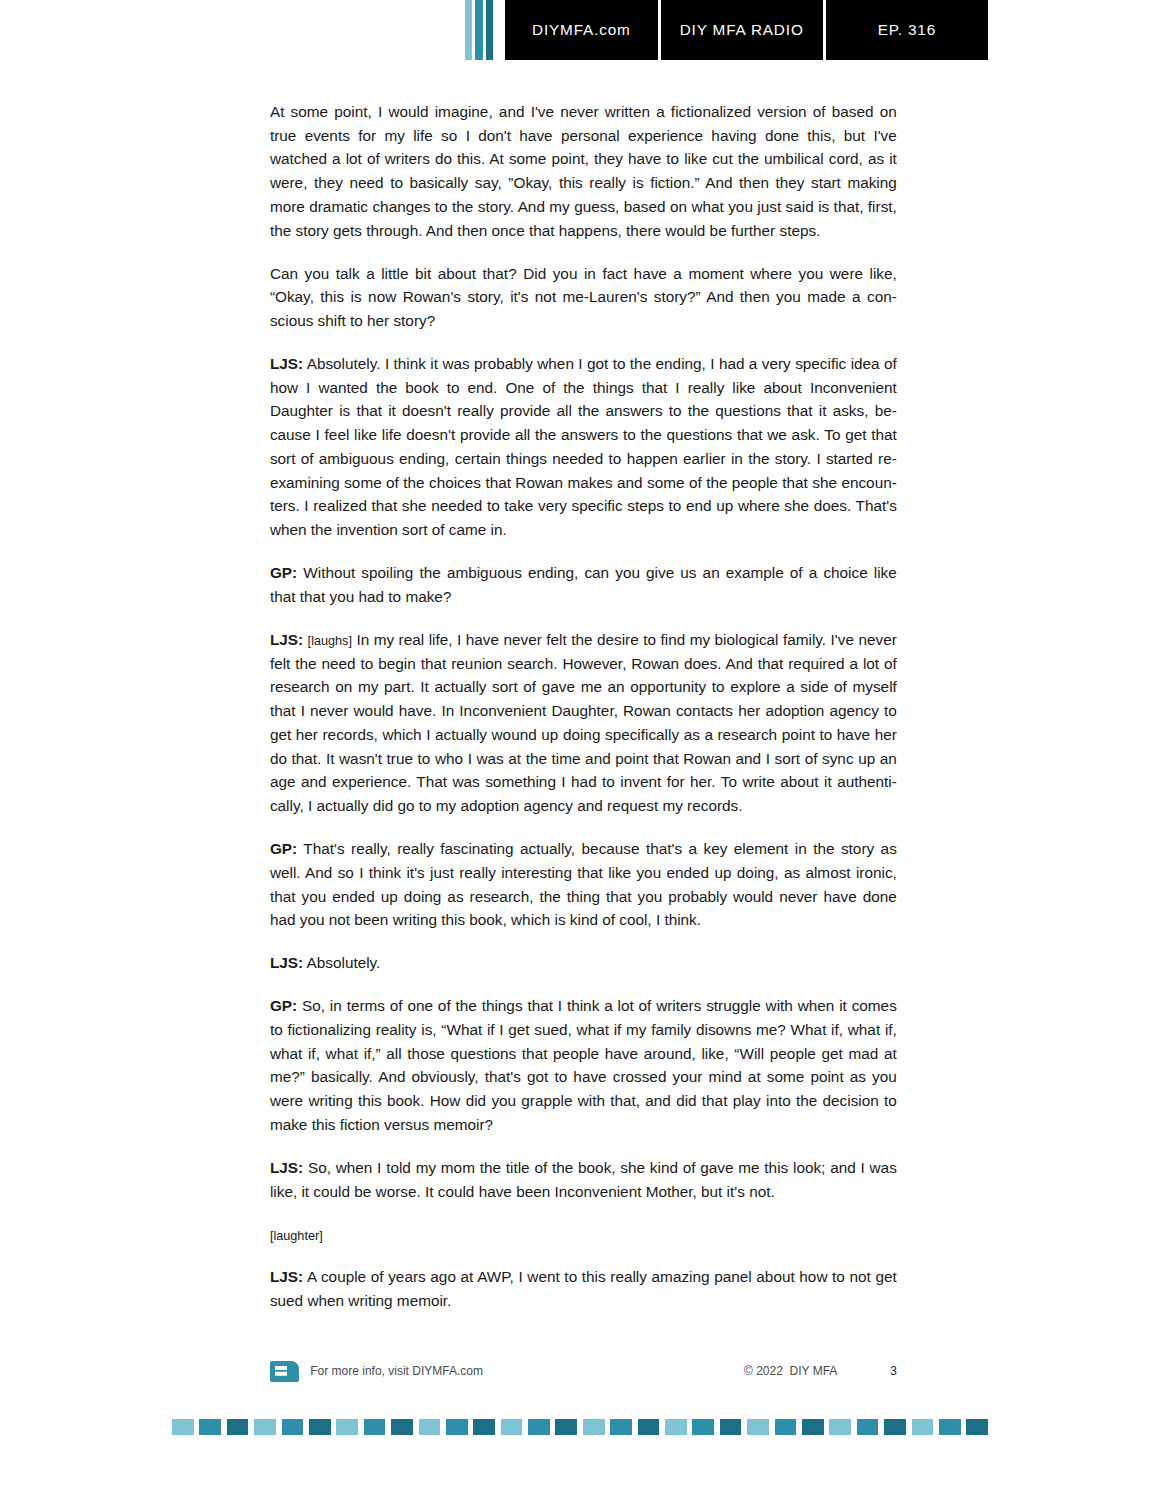DIYMFA.com
DIY MFA RADIO
EP. 316
At some point, I would imagine, and I've never written a fictionalized version of based on true events for my life so I don't have personal experience having done this, but I've watched a lot of writers do this. At some point, they have to like cut the umbilical cord, as it were, they need to basically say, ”Okay, this really is fiction.” And then they start making more dramatic changes to the story. And my guess, based on what you just said is that, first, the story gets through. And then once that happens, there would be further steps.
Can you talk a little bit about that? Did you in fact have a moment where you were like, “Okay, this is now Rowan's story, it's not me-Lauren's story?” And then you made a conscious shift to her story?
LJS: Absolutely. I think it was probably when I got to the ending, I had a very specific idea of how I wanted the book to end. One of the things that I really like about Inconvenient Daughter is that it doesn't really provide all the answers to the questions that it asks, because I feel like life doesn't provide all the answers to the questions that we ask. To get that sort of ambiguous ending, certain things needed to happen earlier in the story. I started reexamining some of the choices that Rowan makes and some of the people that she encounters. I realized that she needed to take very specific steps to end up where she does. That's when the invention sort of came in.
GP: Without spoiling the ambiguous ending, can you give us an example of a choice like that that you had to make?
LJS: [laughs] In my real life, I have never felt the desire to find my biological family. I've never felt the need to begin that reunion search. However, Rowan does. And that required a lot of research on my part. It actually sort of gave me an opportunity to explore a side of myself that I never would have. In Inconvenient Daughter, Rowan contacts her adoption agency to get her records, which I actually wound up doing specifically as a research point to have her do that. It wasn't true to who I was at the time and point that Rowan and I sort of sync up an age and experience. That was something I had to invent for her. To write about it authentically, I actually did go to my adoption agency and request my records.
GP: That's really, really fascinating actually, because that's a key element in the story as well. And so I think it's just really interesting that like you ended up doing, as almost ironic, that you ended up doing as research, the thing that you probably would never have done had you not been writing this book, which is kind of cool, I think.
LJS: Absolutely.
GP: So, in terms of one of the things that I think a lot of writers struggle with when it comes to fictionalizing reality is, “What if I get sued, what if my family disowns me? What if, what if, what if, what if,” all those questions that people have around, like, “Will people get mad at me?” basically. And obviously, that's got to have crossed your mind at some point as you were writing this book. How did you grapple with that, and did that play into the decision to make this fiction versus memoir?
LJS: So, when I told my mom the title of the book, she kind of gave me this look; and I was like, it could be worse. It could have been Inconvenient Mother, but it's not.
[laughter]
LJS: A couple of years ago at AWP, I went to this really amazing panel about how to not get sued when writing memoir.
For more info, visit DIYMFA.com
© 2022 DIY MFA 3